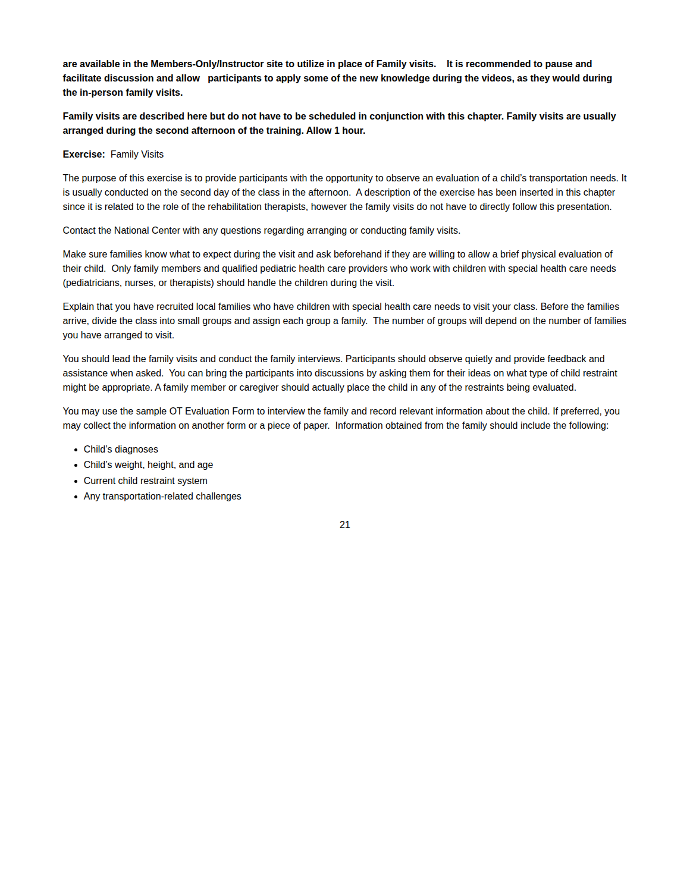are available in the Members-Only/Instructor site to utilize in place of Family visits. It is recommended to pause and facilitate discussion and allow participants to apply some of the new knowledge during the videos, as they would during the in-person family visits.
Family visits are described here but do not have to be scheduled in conjunction with this chapter. Family visits are usually arranged during the second afternoon of the training. Allow 1 hour.
Exercise: Family Visits
The purpose of this exercise is to provide participants with the opportunity to observe an evaluation of a child’s transportation needs. It is usually conducted on the second day of the class in the afternoon. A description of the exercise has been inserted in this chapter since it is related to the role of the rehabilitation therapists, however the family visits do not have to directly follow this presentation.
Contact the National Center with any questions regarding arranging or conducting family visits.
Make sure families know what to expect during the visit and ask beforehand if they are willing to allow a brief physical evaluation of their child. Only family members and qualified pediatric health care providers who work with children with special health care needs (pediatricians, nurses, or therapists) should handle the children during the visit.
Explain that you have recruited local families who have children with special health care needs to visit your class. Before the families arrive, divide the class into small groups and assign each group a family. The number of groups will depend on the number of families you have arranged to visit.
You should lead the family visits and conduct the family interviews. Participants should observe quietly and provide feedback and assistance when asked. You can bring the participants into discussions by asking them for their ideas on what type of child restraint might be appropriate. A family member or caregiver should actually place the child in any of the restraints being evaluated.
You may use the sample OT Evaluation Form to interview the family and record relevant information about the child. If preferred, you may collect the information on another form or a piece of paper. Information obtained from the family should include the following:
Child’s diagnoses
Child’s weight, height, and age
Current child restraint system
Any transportation-related challenges
21